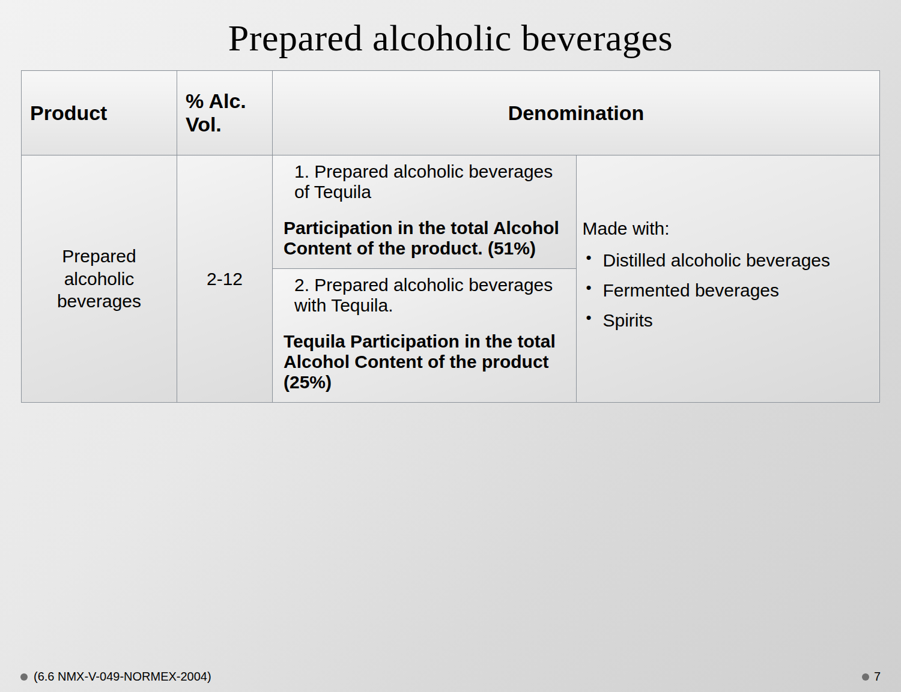Prepared alcoholic beverages
| Product | % Alc. Vol. | Denomination |
| --- | --- | --- |
| Prepared alcoholic beverages | 2-12 | 1. Prepared alcoholic beverages of Tequila Participation in the total Alcohol Content of the product. (51%) | Made with: Distilled alcoholic beverages Fermented beverages Spirits |
| 2. Prepared alcoholic beverages with Tequila. Tequila Participation in the total Alcohol Content of the product (25%) |
(6.6 NMX-V-049-NORMEX-2004)
7